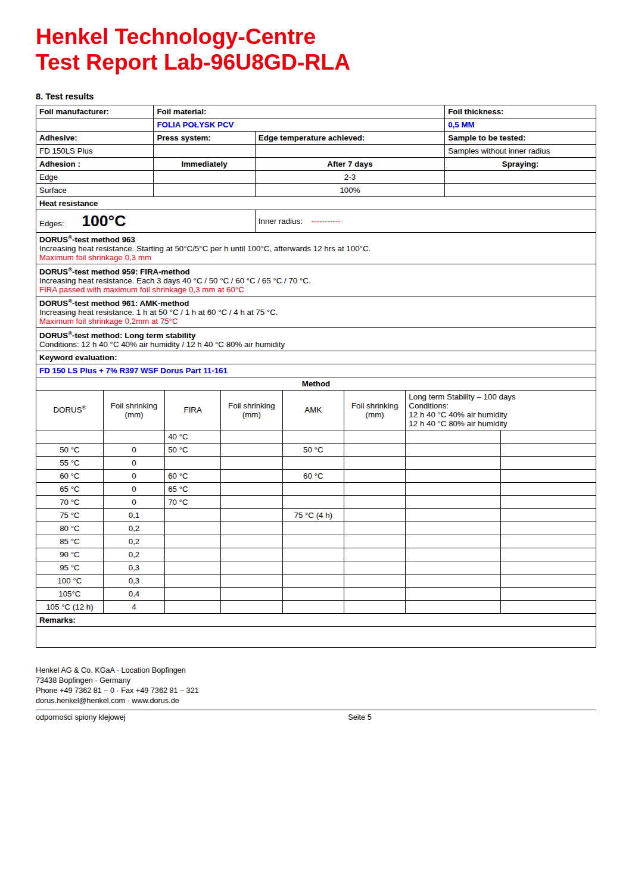Henkel Technology-CentreTest Report Lab-96U8GD-RLA
8. Test results
| Foil manufacturer: | Foil material: | Foil thickness: |
| | FOLIA POŁYSK PCV | 0,5 MM |
| Adhesive: | Press system: | Edge temperature achieved: | Sample to be tested: |
| FD 150LS Plus | | | Samples without inner radius |
| Adhesion : | Immediately | After 7 days | Spraying: |
| Edge | | 2-3 | |
| Surface | | 100% | |
| Heat resistance |
| Edges: 100°C | Inner radius: ----------- |
| DORUS ® -test method 963 Increasing heat resistance. Starting at 50°C/5°C per h until 100°C, afterwards 12 hrs at 100°C. Maximum foil shrinkage 0,3 mm |
| DORUS ® -test method 959: FIRA-method Increasing heat resistance. Each 3 days 40 °C / 50 °C / 60 °C / 65 °C / 70 °C. FIRA passed with maximum foil shrinkage 0,3 mm at 60°C |
| DORUS ® -test method 961: AMK-method Increasing heat resistance. 1 h at 50 °C / 1 h at 60 °C / 4 h at 75 °C. Maximum foil shrinkage 0,2mm at 75°C |
| DORUS ® -test method: Long term stability Conditions: 12 h 40 °C 40% air humidity / 12 h 40 °C 80% air humidity |
| Keyword evaluation: |
| FD 150 LS Plus + 7% R397 WSF Dorus Part 11-161 |
| Method |
| DORUS ® | Foil shrinking (mm) | FIRA | Foil shrinking (mm) | AMK | Foil shrinking (mm) | Long term Stability – 100 days Conditions: 12 h 40 °C 40% air humidity 12 h 40 °C 80% air humidity |
| | | 40 °C | | | | | |
| 50 °C | 0 | 50 °C | | 50 °C | | | |
| 55 °C | 0 | | | | | | |
| 60 °C | 0 | 60 °C | | 60 °C | | | |
| 65 °C | 0 | 65 °C | | | | | |
| 70 °C | 0 | 70 °C | | | | | |
| 75 °C | 0,1 | | | 75 °C (4 h) | | | |
| 80 °C | 0,2 | | | | | | |
| 85 °C | 0,2 | | | | | | |
| 90 °C | 0,2 | | | | | | |
| 95 °C | 0,3 | | | | | | |
| 100 °C | 0,3 | | | | | | |
| 105°C | 0,4 | | | | | | |
| 105 °C (12 h) | 4 | | | | | | |
| Remarks: |
Henkel AG & Co. KGaA · Location Bopfingen
73438 Bopfingen · Germany
Phone +49 7362 81 – 0 · Fax +49 7362 81 – 321
dorus.henkel@henkel.com · www.dorus.de
odporności spiony klejowej Seite 5